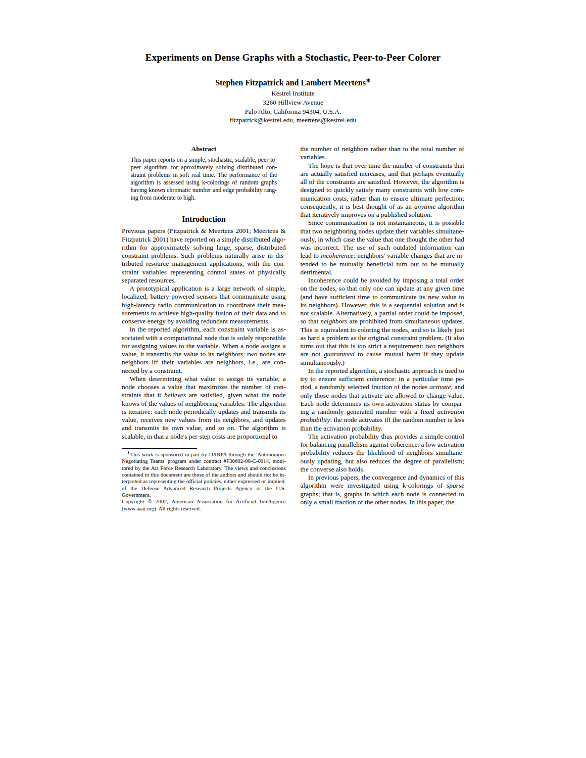Experiments on Dense Graphs with a Stochastic, Peer-to-Peer Colorer
Stephen Fitzpatrick and Lambert Meertens∗
Kestrel Institute
3260 Hillview Avenue
Palo Alto, California 94304, U.S.A.
fitzpatrick@kestrel.edu, meertens@kestrel.edu
Abstract
This paper reports on a simple, stochastic, scalable, peer-to-peer algorithm for aproximately solving distributed constraint problems in soft real time. The performance of the algorithm is assessed using k-colorings of random graphs having known chromatic number and edge probability ranging from moderate to high.
Introduction
Previous papers (Fitzpatrick & Meertens 2001; Meertens & Fitzpatrick 2001) have reported on a simple distributed algorithm for approximately solving large, sparse, distributed constraint problems. Such problems naturally arise in distributed resource management applications, with the constraint variables representing control states of physically separated resources.
A prototypical application is a large network of simple, localized, battery-powered sensors that communicate using high-latency radio communication to coordinate their measurements to achieve high-quality fusion of their data and to conserve energy by avoiding redundant measurements.
In the reported algorithm, each constraint variable is associated with a computational node that is solely responsible for assigning values to the variable. When a node assigns a value, it transmits the value to its neighbors: two nodes are neighbors iff their variables are neighbors, i.e., are connected by a constraint.
When determining what value to assign its variable, a node chooses a value that maximizes the number of constraints that it believes are satisfied, given what the node knows of the values of neighboring variables. The algorithm is iterative: each node periodically updates and transmits its value, receives new values from its neighbors, and updates and transmits its own value, and so on. The algorithm is scalable, in that a node's per-step costs are proportional to
∗This work is sponsored in part by DARPA through the 'Autonomous Negotiating Teams' program under contract #F30602-00-C-0014, monitored by the Air Force Research Laboratory. The views and conclusions contained in this document are those of the authors and should not be interpreted as representing the official policies, either expressed or implied, of the Defense Advanced Research Projects Agency or the U.S. Government.
Copyright © 2002, American Association for Artificial Intelligence (www.aaai.org). All rights reserved.
the number of neighbors rather than to the total number of variables.
The hope is that over time the number of constraints that are actually satisfied increases, and that perhaps eventually all of the constraints are satisfied. However, the algorithm is designed to quickly satisfy many constraints with low communication costs, rather than to ensure ultimate perfection; consequently, it is best thought of as an anytime algorithm that iteratively improves on a published solution.
Since communication is not instantaneous, it is possible that two neighboring nodes update their variables simultaneously, in which case the value that one thought the other had was incorrect. The use of such outdated information can lead to incoherence: neighbors' variable changes that are intended to be mutually beneficial turn out to be mutually detrimental.
Incoherence could be avoided by imposing a total order on the nodes, so that only one can update at any given time (and have sufficient time to communicate its new value to its neighbors). However, this is a sequential solution and is not scalable. Alternatively, a partial order could be imposed, so that neighbors are prohibited from simultaneous updates. This is equivalent to coloring the nodes, and so is likely just as hard a problem as the original constraint problem. (It also turns out that this is too strict a requirement: two neighbors are not guaranteed to cause mutual harm if they update simultaneously.)
In the reported algorithm, a stochastic approach is used to try to ensure sufficient coherence: in a particular time period, a randomly selected fraction of the nodes activate, and only those nodes that activate are allowed to change value. Each node determines its own activation status by comparing a randomly generated number with a fixed activation probability: the node activates iff the random number is less than the activation probability.
The activation probability thus provides a simple control for balancing parallelism against coherence: a low activation probability reduces the likelihood of neighbors simultaneously updating, but also reduces the degree of parallelism; the converse also holds.
In previous papers, the convergence and dynamics of this algorithm were investigated using k-colorings of sparse graphs; that is, graphs in which each node is connected to only a small fraction of the other nodes. In this paper, the